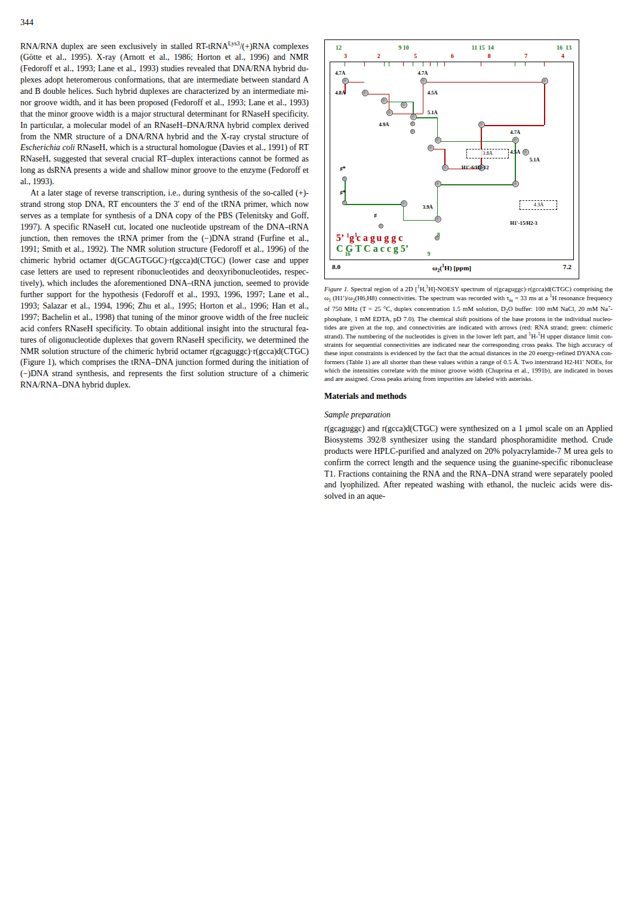344
RNA/RNA duplex are seen exclusively in stalled RT-tRNALys3/(+)RNA complexes (Götte et al., 1995). X-ray (Arnott et al., 1986; Horton et al., 1996) and NMR (Fedoroff et al., 1993; Lane et al., 1993) studies revealed that DNA/RNA hybrid duplexes adopt heteromerous conformations, that are intermediate between standard A and B double helices. Such hybrid duplexes are characterized by an intermediate minor groove width, and it has been proposed (Fedoroff et al., 1993; Lane et al., 1993) that the minor groove width is a major structural determinant for RNaseH specificity. In particular, a molecular model of an RNaseH–DNA/RNA hybrid complex derived from the NMR structure of a DNA/RNA hybrid and the X-ray crystal structure of Escherichia coli RNaseH, which is a structural homologue (Davies et al., 1991) of RT RNaseH, suggested that several crucial RT–duplex interactions cannot be formed as long as dsRNA presents a wide and shallow minor groove to the enzyme (Fedoroff et al., 1993).
At a later stage of reverse transcription, i.e., during synthesis of the so-called (+)-strand strong stop DNA, RT encounters the 3′ end of the tRNA primer, which now serves as a template for synthesis of a DNA copy of the PBS (Telenitsky and Goff, 1997). A specific RNaseH cut, located one nucleotide upstream of the DNA–tRNA junction, then removes the tRNA primer from the (−)DNA strand (Furfine et al., 1991; Smith et al., 1992). The NMR solution structure (Fedoroff et al., 1996) of the chimeric hybrid octamer d(GCAGTGGC)·r(gcca)d(CTGC) (lower case and upper case letters are used to represent ribonucleotides and deoxyribonucleotides, respectively), which includes the aforementioned DNA–tRNA junction, seemed to provide further support for the hypothesis (Fedoroff et al., 1993, 1996, 1997; Lane et al., 1993; Salazar et al., 1994, 1996; Zhu et al., 1995; Horton et al., 1996; Han et al., 1997; Bachelin et al., 1998) that tuning of the minor groove width of the free nucleic acid confers RNaseH specificity. To obtain additional insight into the structural features of oligonucleotide duplexes that govern RNaseH specificity, we determined the NMR solution structure of the chimeric hybrid octamer r(gcaguggc)·r(gcca)d(CTGC) (Figure 1), which comprises the tRNA–DNA junction formed during the initiation of (−)DNA strand synthesis, and represents the first solution structure of a chimeric RNA/RNA–DNA hybrid duplex.
12 9 10 11 15 14 16 13
3 2 5 6 8 7 4
4.7Å
4.8Å
4.7Å
4.5Å
5.1Å
4.9Å
4.7Å
5.1Å
3.9Å
3.8Å
4.5Å
H1′-6/H2-12
4.3Å
H1′-15/H2-3
♯*
♯*
♯
5’ 1g c a g u g g c
C G T C a c c g 5’
1
8
16
9
— 5.5
— 6.0
ω1(1H)
[ppm]
8.0 ω2(1H) [ppm] 7.2
Figure 1. Spectral region of a 2D [1H,1H]-NOESY spectrum of r(gcaguggc)·r(gcca)d(CTGC) comprising the ω1 (H1′)/ω2(H6,H8) connectivities. The spectrum was recorded with τm = 33 ms at a 1H resonance frequency of 750 MHz (T = 25 °C, duplex concentration 1.5 mM solution, D2O buffer: 100 mM NaCl, 20 mM Na+-phosphate, 1 mM EDTA, pD 7.0). The chemical shift positions of the base protons in the individual nucleotides are given at the top, and connectivities are indicated with arrows (red: RNA strand; green: chimeric strand). The numbering of the nucleotides is given in the lower left part, and 1H-1H upper distance limit constraints for sequential connectivities are indicated near the corresponding cross peaks. The high accuracy of these input constraints is evidenced by the fact that the actual distances in the 20 energy-refined DYANA conformers (Table 1) are all shorter than these values within a range of 0.5 Å. Two interstrand H2-H1′ NOEs, for which the intensities correlate with the minor groove width (Chuprina et al., 1991b), are indicated in boxes and are assigned. Cross peaks arising from impurities are labeled with asterisks.
Materials and methods
Sample preparation
r(gcaguggc) and r(gcca)d(CTGC) were synthesized on a 1 μmol scale on an Applied Biosystems 392/8 synthesizer using the standard phosphoramidite method. Crude products were HPLC-purified and analyzed on 20% polyacrylamide-7 M urea gels to confirm the correct length and the sequence using the guanine-specific ribonuclease T1. Fractions containing the RNA and the RNA–DNA strand were separately pooled and lyophilized. After repeated washing with ethanol, the nucleic acids were dissolved in an aque-